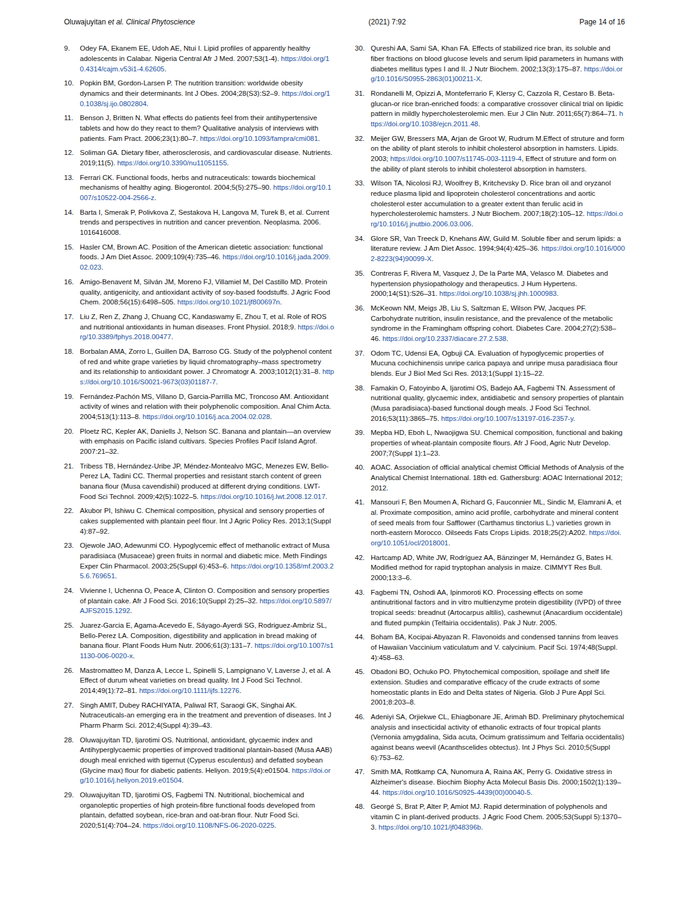Oluwajuyitan et al. Clinical Phytoscience
(2021) 7:92
Page 14 of 16
Odey FA, Ekanem EE, Udoh AE, Ntui I. Lipid profiles of apparently healthy adolescents in Calabar. Nigeria Central Afr J Med. 2007;53(1-4). https://doi.org/10.4314/cajm.v53i1-4.62605.
Popkin BM, Gordon-Larsen P. The nutrition transition: worldwide obesity dynamics and their determinants. Int J Obes. 2004;28(S3):S2–9. https://doi.org/10.1038/sj.ijo.0802804.
Benson J, Britten N. What effects do patients feel from their antihypertensive tablets and how do they react to them? Qualitative analysis of interviews with patients. Fam Pract. 2006;23(1):80–7. https://doi.org/10.1093/fampra/cmi081.
Soliman GA. Dietary fiber, atherosclerosis, and cardiovascular disease. Nutrients. 2019;11(5). https://doi.org/10.3390/nu11051155.
Ferrari CK. Functional foods, herbs and nutraceuticals: towards biochemical mechanisms of healthy aging. Biogerontol. 2004;5(5):275–90. https://doi.org/10.1007/s10522-004-2566-z.
Barta I, Smerak P, Polivkova Z, Sestakova H, Langova M, Turek B, et al. Current trends and perspectives in nutrition and cancer prevention. Neoplasma. 2006. 1016416008.
Hasler CM, Brown AC. Position of the American dietetic association: functional foods. J Am Diet Assoc. 2009;109(4):735–46. https://doi.org/10.1016/j.jada.2009.02.023.
Amigo-Benavent M, Silván JM, Moreno FJ, Villamiel M, Del Castillo MD. Protein quality, antigenicity, and antioxidant activity of soy-based foodstuffs. J Agric Food Chem. 2008;56(15):6498–505. https://doi.org/10.1021/jf800697n.
Liu Z, Ren Z, Zhang J, Chuang CC, Kandaswamy E, Zhou T, et al. Role of ROS and nutritional antioxidants in human diseases. Front Physiol. 2018;9. https://doi.org/10.3389/fphys.2018.00477.
Borbalan AMA, Zorro L, Guillen DA, Barroso CG. Study of the polyphenol content of red and white grape varieties by liquid chromatography–mass spectrometry and its relationship to antioxidant power. J Chromatogr A. 2003;1012(1):31–8. https://doi.org/10.1016/S0021-9673(03)01187-7.
Fernández-Pachón MS, Villano D, Garcia-Parrilla MC, Troncoso AM. Antioxidant activity of wines and relation with their polyphenolic composition. Anal Chim Acta. 2004;513(1):113–8. https://doi.org/10.1016/j.aca.2004.02.028.
Ploetz RC, Kepler AK, Daniells J, Nelson SC. Banana and plantain—an overview with emphasis on Pacific island cultivars. Species Profiles Pacif Island Agrof. 2007:21–32.
Tribess TB, Hernández-Uribe JP, Méndez-Montealvo MGC, Menezes EW, Bello-Perez LA, Tadini CC. Thermal properties and resistant starch content of green banana flour (Musa cavendishii) produced at different drying conditions. LWT-Food Sci Technol. 2009;42(5):1022–5. https://doi.org/10.1016/j.lwt.2008.12.017.
Akubor PI, Ishiwu C. Chemical composition, physical and sensory properties of cakes supplemented with plantain peel flour. Int J Agric Policy Res. 2013;1(Suppl 4):87–92.
Ojewole JAO, Adewunmi CO. Hypoglycemic effect of methanolic extract of Musa paradisiaca (Musaceae) green fruits in normal and diabetic mice. Meth Findings Exper Clin Pharmacol. 2003;25(Suppl 6):453–6. https://doi.org/10.1358/mf.2003.25.6.769651.
Vivienne I, Uchenna O, Peace A, Clinton O. Composition and sensory properties of plantain cake. Afr J Food Sci. 2016;10(Suppl 2):25–32. https://doi.org/10.5897/AJFS2015.1292.
Juarez-Garcia E, Agama-Acevedo E, Sáyago-Ayerdi SG, Rodriguez-Ambriz SL, Bello-Perez LA. Composition, digestibility and application in bread making of banana flour. Plant Foods Hum Nutr. 2006;61(3):131–7. https://doi.org/10.1007/s11130-006-0020-x.
Mastromatteo M, Danza A, Lecce L, Spinelli S, Lampignano V, Laverse J, et al. A Effect of durum wheat varieties on bread quality. Int J Food Sci Technol. 2014;49(1):72–81. https://doi.org/10.1111/ijfs.12276.
Singh AMIT, Dubey RACHIYATA, Paliwal RT, Saraogi GK, Singhai AK. Nutraceuticals-an emerging era in the treatment and prevention of diseases. Int J Pharm Pharm Sci. 2012;4(Suppl 4):39–43.
Oluwajuyitan TD, Ijarotimi OS. Nutritional, antioxidant, glycaemic index and Antihyperglycaemic properties of improved traditional plantain-based (Musa AAB) dough meal enriched with tigernut (Cyperus esculentus) and defatted soybean (Glycine max) flour for diabetic patients. Heliyon. 2019;5(4):e01504. https://doi.org/10.1016/j.heliyon.2019.e01504.
Oluwajuyitan TD, Ijarotimi OS, Fagbemi TN. Nutritional, biochemical and organoleptic properties of high protein-fibre functional foods developed from plantain, defatted soybean, rice-bran and oat-bran flour. Nutr Food Sci. 2020;51(4):704–24. https://doi.org/10.1108/NFS-06-2020-0225.
Qureshi AA, Sami SA, Khan FA. Effects of stabilized rice bran, its soluble and fiber fractions on blood glucose levels and serum lipid parameters in humans with diabetes mellitus types I and II. J Nutr Biochem. 2002;13(3):175–87. https://doi.org/10.1016/S0955-2863(01)00211-X.
Rondanelli M, Opizzi A, Monteferrario F, Klersy C, Cazzola R, Cestaro B. Beta-glucan-or rice bran-enriched foods: a comparative crossover clinical trial on lipidic pattern in mildly hypercholesterolemic men. Eur J Clin Nutr. 2011;65(7):864–71. https://doi.org/10.1038/ejcn.2011.48.
Meijer GW, Bressers MA, Arjan de Groot W, Rudrum M.Effect of struture and form on the ability of plant sterols to inhibit cholesterol absorption in hamsters. Lipids. 2003; https://doi.org/10.1007/s11745-003-1119-4, Effect of struture and form on the ability of plant sterols to inhibit cholesterol absorption in hamsters.
Wilson TA, Nicolosi RJ, Woolfrey B, Kritchevsky D. Rice bran oil and oryzanol reduce plasma lipid and lipoprotein cholesterol concentrations and aortic cholesterol ester accumulation to a greater extent than ferulic acid in hypercholesterolemic hamsters. J Nutr Biochem. 2007;18(2):105–12. https://doi.org/10.1016/j.jnutbio.2006.03.006.
Glore SR, Van Treeck D, Knehans AW, Guild M. Soluble fiber and serum lipids: a literature review. J Am Diet Assoc. 1994;94(4):425–36. https://doi.org/10.1016/0002-8223(94)90099-X.
Contreras F, Rivera M, Vasquez J, De la Parte MA, Velasco M. Diabetes and hypertension physiopathology and therapeutics. J Hum Hypertens. 2000;14(S1):S26–31. https://doi.org/10.1038/sj.jhh.1000983.
McKeown NM, Meigs JB, Liu S, Saltzman E, Wilson PW, Jacques PF. Carbohydrate nutrition, insulin resistance, and the prevalence of the metabolic syndrome in the Framingham offspring cohort. Diabetes Care. 2004;27(2):538–46. https://doi.org/10.2337/diacare.27.2.538.
Odom TC, Udensi EA, Ogbuji CA. Evaluation of hypoglycemic properties of Mucuna cochichinensis unripe carica papaya and unripe musa paradisiaca flour blends. Eur J Biol Med Sci Res. 2013;1(Suppl 1):15–22.
Famakin O, Fatoyinbo A, Ijarotimi OS, Badejo AA, Fagbemi TN. Assessment of nutritional quality, glycaemic index, antidiabetic and sensory properties of plantain (Musa paradisiaca)-based functional dough meals. J Food Sci Technol. 2016;53(11):3865–75. https://doi.org/10.1007/s13197-016-2357-y.
Mepba HD, Eboh L, Nwaojigwa SU. Chemical composition, functional and baking properties of wheat-plantain composite flours. Afr J Food, Agric Nutr Develop. 2007;7(Suppl 1):1–23.
AOAC. Association of official analytical chemist Official Methods of Analysis of the Analytical Chemist International. 18th ed. Gathersburg: AOAC International 2012; 2012.
Mansouri F, Ben Moumen A, Richard G, Fauconnier ML, Sindic M, Elamrani A, et al. Proximate composition, amino acid profile, carbohydrate and mineral content of seed meals from four Safflower (Carthamus tinctorius L.) varieties grown in north-eastern Morocco. Oilseeds Fats Crops Lipids. 2018;25(2):A202. https://doi.org/10.1051/ocl/2018001.
Hartcamp AD, White JW, Rodríguez AA, Bänzinger M, Hernández G, Bates H. Modified method for rapid tryptophan analysis in maize. CIMMYT Res Bull. 2000;13:3–6.
Fagbemi TN, Oshodi AA, Ipinmoroti KO. Processing effects on some antinutritional factors and in vitro multienzyme protein digestibility (IVPD) of three tropical seeds: breadnut (Artocarpus altilis), cashewnut (Anacardium occidentale) and fluted pumpkin (Telfairia occidentalis). Pak J Nutr. 2005.
Boham BA, Kocipai-Abyazan R. Flavonoids and condensed tannins from leaves of Hawaiian Vaccinium vaticulatum and V. calycinium. Pacif Sci. 1974;48(Suppl. 4):458–63.
Obadoni BO, Ochuko PO. Phytochemical composition, spoilage and shelf life extension. Studies and comparative efficacy of the crude extracts of some homeostatic plants in Edo and Delta states of Nigeria. Glob J Pure Appl Sci. 2001;8:203–8.
Adeniyi SA, Orjiekwe CL, Ehiagbonare JE, Arimah BD. Preliminary phytochemical analysis and insecticidal activity of ethanolic extracts of four tropical plants (Vernonia amygdalina, Sida acuta, Ocimum gratissimum and Telfaria occidentalis) against beans weevil (Acanthscelides obtectus). Int J Phys Sci. 2010;5(Suppl 6):753–62.
Smith MA, Rottkamp CA, Nunomura A, Raina AK, Perry G. Oxidative stress in Alzheimer's disease. Biochim Biophy Acta Molecul Basis Dis. 2000;1502(1):139–44. https://doi.org/10.1016/S0925-4439(00)00040-5.
Georgé S, Brat P, Alter P, Amiot MJ. Rapid determination of polyphenols and vitamin C in plant-derived products. J Agric Food Chem. 2005;53(Suppl 5):1370–3. https://doi.org/10.1021/jf048396b.